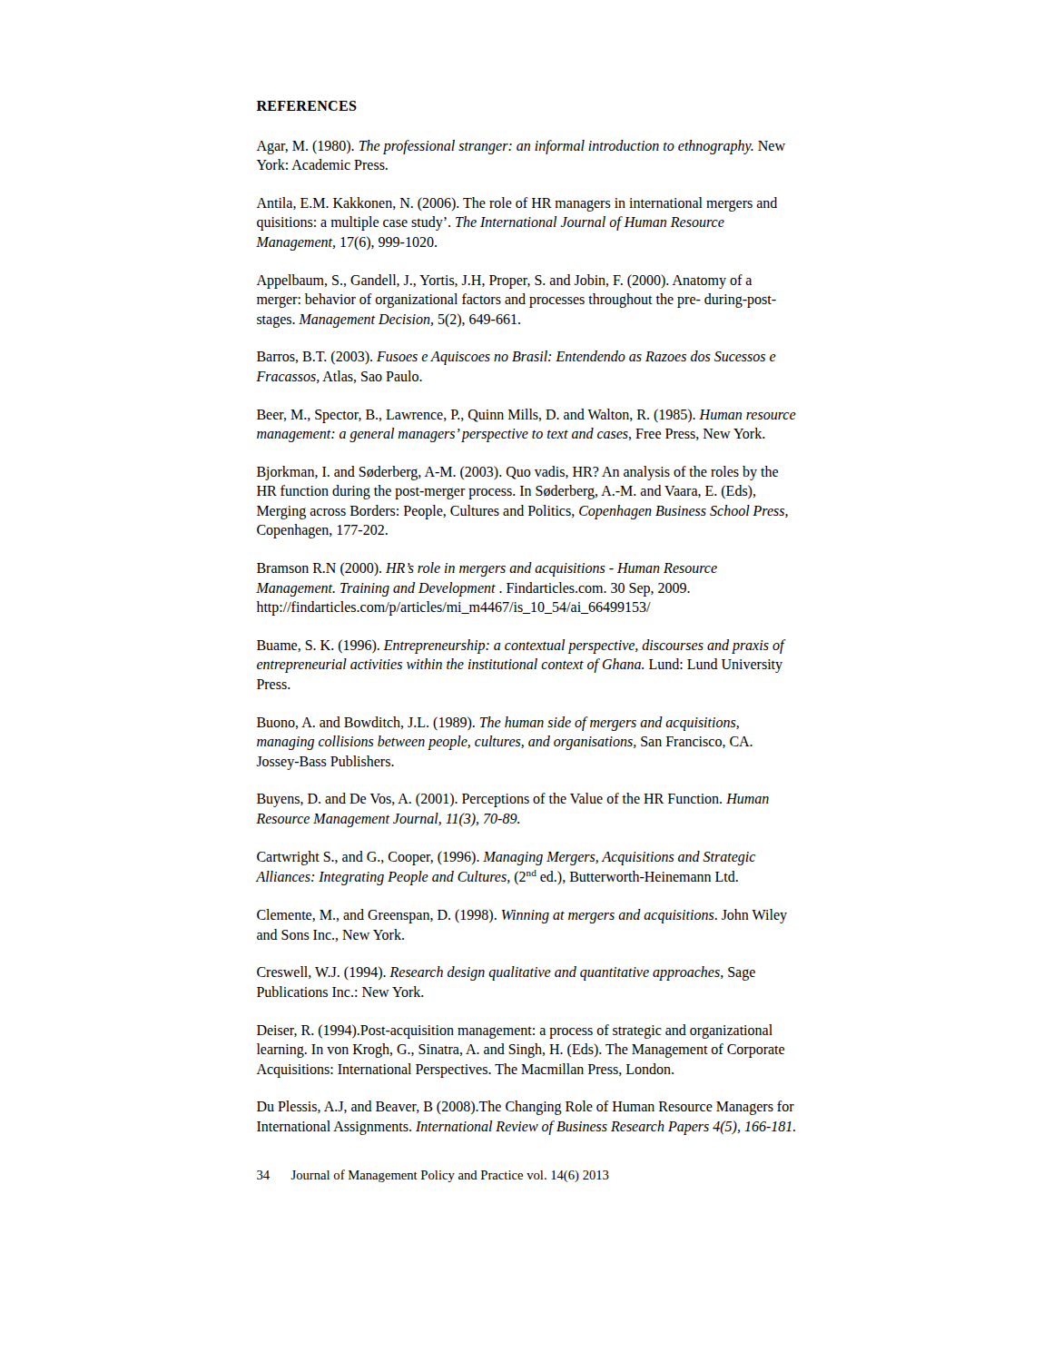REFERENCES
Agar, M. (1980). The professional stranger: an informal introduction to ethnography. New York: Academic Press.
Antila, E.M. Kakkonen, N. (2006). The role of HR managers in international mergers and quisitions: a multiple case study’. The International Journal of Human Resource Management, 17(6), 999-1020.
Appelbaum, S., Gandell, J., Yortis, J.H, Proper, S. and Jobin, F. (2000). Anatomy of a merger: behavior of organizational factors and processes throughout the pre- during-post-stages. Management Decision, 5(2), 649-661.
Barros, B.T. (2003). Fusoes e Aquiscoes no Brasil: Entendendo as Razoes dos Sucessos e Fracassos, Atlas, Sao Paulo.
Beer, M., Spector, B., Lawrence, P., Quinn Mills, D. and Walton, R. (1985). Human resource management: a general managers’ perspective to text and cases, Free Press, New York.
Bjorkman, I. and Søderberg, A-M. (2003). Quo vadis, HR? An analysis of the roles by the HR function during the post-merger process. In Søderberg, A.-M. and Vaara, E. (Eds), Merging across Borders: People, Cultures and Politics, Copenhagen Business School Press, Copenhagen, 177-202.
Bramson R.N (2000). HR’s role in mergers and acquisitions - Human Resource Management. Training and Development . Findarticles.com. 30 Sep, 2009.
http://findarticles.com/p/articles/mi_m4467/is_10_54/ai_66499153/
Buame, S. K. (1996). Entrepreneurship: a contextual perspective, discourses and praxis of entrepreneurial activities within the institutional context of Ghana. Lund: Lund University Press.
Buono, A. and Bowditch, J.L. (1989). The human side of mergers and acquisitions, managing collisions between people, cultures, and organisations, San Francisco, CA. Jossey-Bass Publishers.
Buyens, D. and De Vos, A. (2001). Perceptions of the Value of the HR Function. Human Resource Management Journal, 11(3), 70-89.
Cartwright S., and G., Cooper, (1996). Managing Mergers, Acquisitions and Strategic Alliances: Integrating People and Cultures, (2nd ed.), Butterworth-Heinemann Ltd.
Clemente, M., and Greenspan, D. (1998). Winning at mergers and acquisitions. John Wiley and Sons Inc., New York.
Creswell, W.J. (1994). Research design qualitative and quantitative approaches, Sage Publications Inc.: New York.
Deiser, R. (1994).Post-acquisition management: a process of strategic and organizational learning. In von Krogh, G., Sinatra, A. and Singh, H. (Eds). The Management of Corporate Acquisitions: International Perspectives. The Macmillan Press, London.
Du Plessis, A.J, and Beaver, B (2008).The Changing Role of Human Resource Managers for International Assignments. International Review of Business Research Papers 4(5), 166-181.
34 Journal of Management Policy and Practice vol. 14(6) 2013